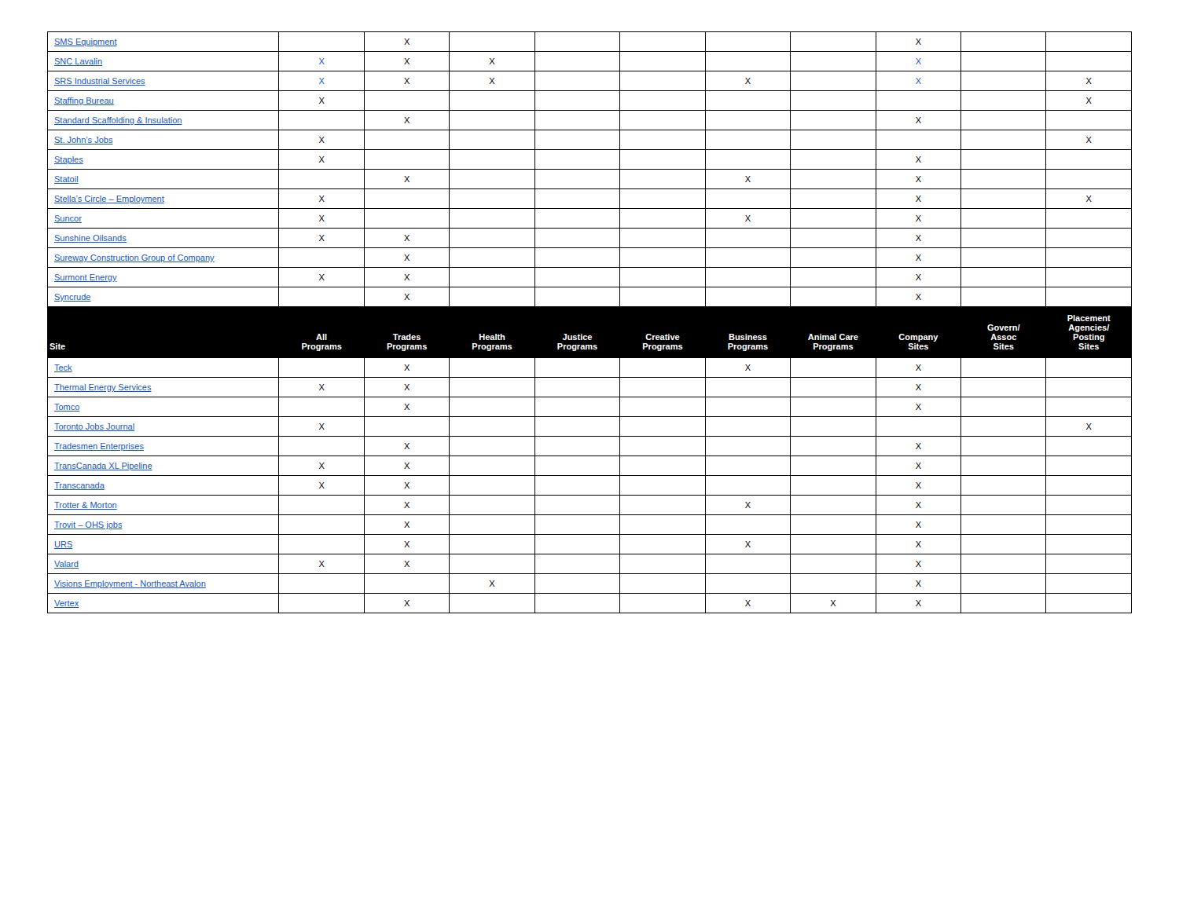| SMS Equipment | | X | | | | | | X | | |
| SNC Lavalin | X | X | X | | | | | X | | |
| SRS Industrial Services | X | X | X | | | X | | X | | X |
| Staffing Bureau | X | | | | | | | | | X |
| Standard Scaffolding & Insulation | | X | | | | | | X | | |
| St. John’s Jobs | X | | | | | | | | | X |
| Staples | X | | | | | | | X | | |
| Statoil | | X | | | | X | | X | | |
| Stella’s Circle – Employment | X | | | | | | | X | | X |
| Suncor | X | | | | | X | | X | | |
| Sunshine Oilsands | X | X | | | | | | X | | |
| Sureway Construction Group of Company | | X | | | | | | X | | |
| Surmont Energy | X | X | | | | | | X | | |
| Syncrude | | X | | | | | | X | | |
| Site | All Programs | Trades Programs | Health Programs | Justice Programs | Creative Programs | Business Programs | Animal Care Programs | Company Sites | Govern/ Assoc Sites | Placement Agencies/ Posting Sites |
| Teck | | X | | | | X | | X | | |
| Thermal Energy Services | X | X | | | | | | X | | |
| Tomco | | X | | | | | | X | | |
| Toronto Jobs Journal | X | | | | | | | | | X |
| Tradesmen Enterprises | | X | | | | | | X | | |
| TransCanada XL Pipeline | X | X | | | | | | X | | |
| Transcanada | X | X | | | | | | X | | |
| Trotter & Morton | | X | | | | X | | X | | |
| Trovit – OHS jobs | | X | | | | | | X | | |
| URS | | X | | | | X | | X | | |
| Valard | X | X | | | | | | X | | |
| Visions Employment - Northeast Avalon | | | X | | | | | X | | |
| Vertex | | X | | | | X | X | X | | |